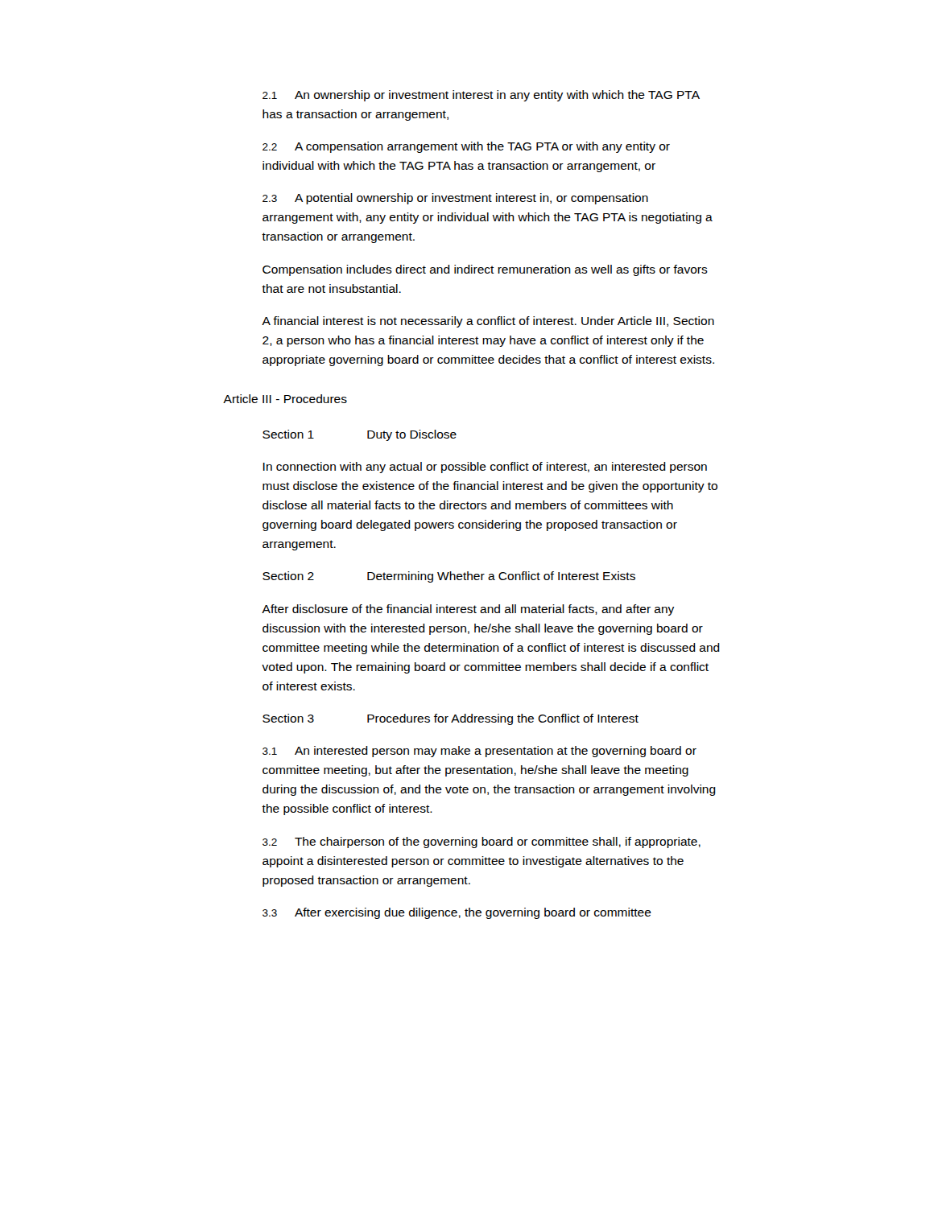2.1 An ownership or investment interest in any entity with which the TAG PTA has a transaction or arrangement,
2.2 A compensation arrangement with the TAG PTA or with any entity or individual with which the TAG PTA has a transaction or arrangement, or
2.3 A potential ownership or investment interest in, or compensation arrangement with, any entity or individual with which the TAG PTA is negotiating a transaction or arrangement.
Compensation includes direct and indirect remuneration as well as gifts or favors that are not insubstantial.
A financial interest is not necessarily a conflict of interest. Under Article III, Section 2, a person who has a financial interest may have a conflict of interest only if the appropriate governing board or committee decides that a conflict of interest exists.
Article III - Procedures
Section 1 Duty to Disclose
In connection with any actual or possible conflict of interest, an interested person must disclose the existence of the financial interest and be given the opportunity to disclose all material facts to the directors and members of committees with governing board delegated powers considering the proposed transaction or arrangement.
Section 2 Determining Whether a Conflict of Interest Exists
After disclosure of the financial interest and all material facts, and after any discussion with the interested person, he/she shall leave the governing board or committee meeting while the determination of a conflict of interest is discussed and voted upon. The remaining board or committee members shall decide if a conflict of interest exists.
Section 3 Procedures for Addressing the Conflict of Interest
3.1 An interested person may make a presentation at the governing board or committee meeting, but after the presentation, he/she shall leave the meeting during the discussion of, and the vote on, the transaction or arrangement involving the possible conflict of interest.
3.2 The chairperson of the governing board or committee shall, if appropriate, appoint a disinterested person or committee to investigate alternatives to the proposed transaction or arrangement.
3.3 After exercising due diligence, the governing board or committee